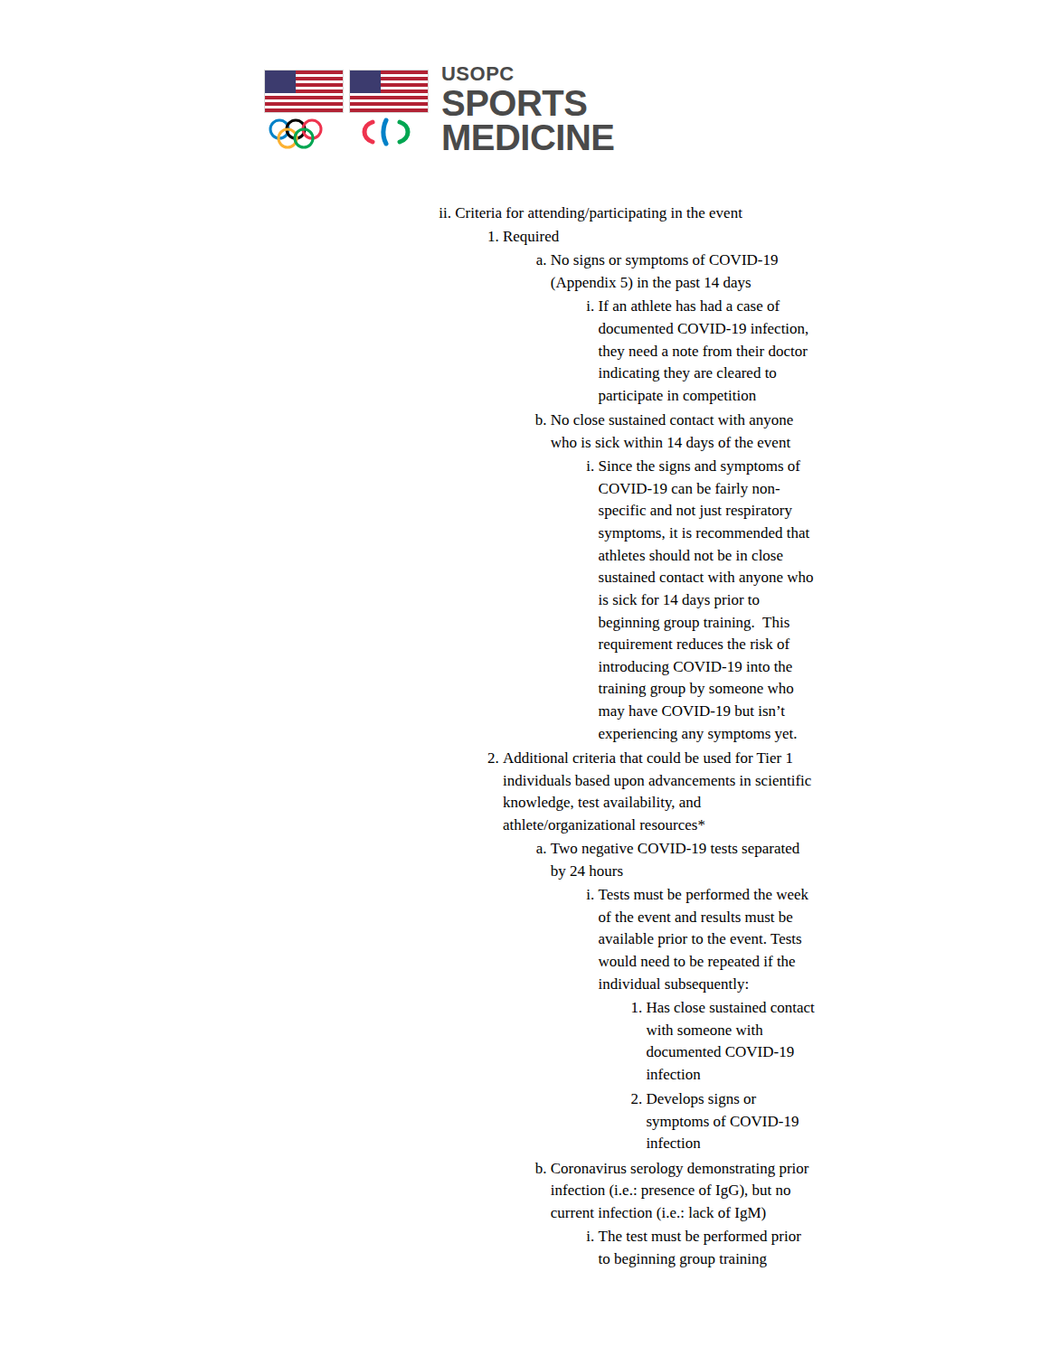USOPC SPORTS MEDICINE
Criteria for attending/participating in the event
Required
No signs or symptoms of COVID-19 (Appendix 5) in the past 14 days
If an athlete has had a case of documented COVID-19 infection, they need a note from their doctor indicating they are cleared to participate in competition
No close sustained contact with anyone who is sick within 14 days of the event
Since the signs and symptoms of COVID-19 can be fairly non-specific and not just respiratory symptoms, it is recommended that athletes should not be in close sustained contact with anyone who is sick for 14 days prior to beginning group training. This requirement reduces the risk of introducing COVID-19 into the training group by someone who may have COVID-19 but isn’t experiencing any symptoms yet.
Additional criteria that could be used for Tier 1 individuals based upon advancements in scientific knowledge, test availability, and athlete/organizational resources*
Two negative COVID-19 tests separated by 24 hours
Tests must be performed the week of the event and results must be available prior to the event. Tests would need to be repeated if the individual subsequently:
Has close sustained contact with someone with documented COVID-19 infection
Develops signs or symptoms of COVID-19 infection
Coronavirus serology demonstrating prior infection (i.e.: presence of IgG), but no current infection (i.e.: lack of IgM)
The test must be performed prior to beginning group training